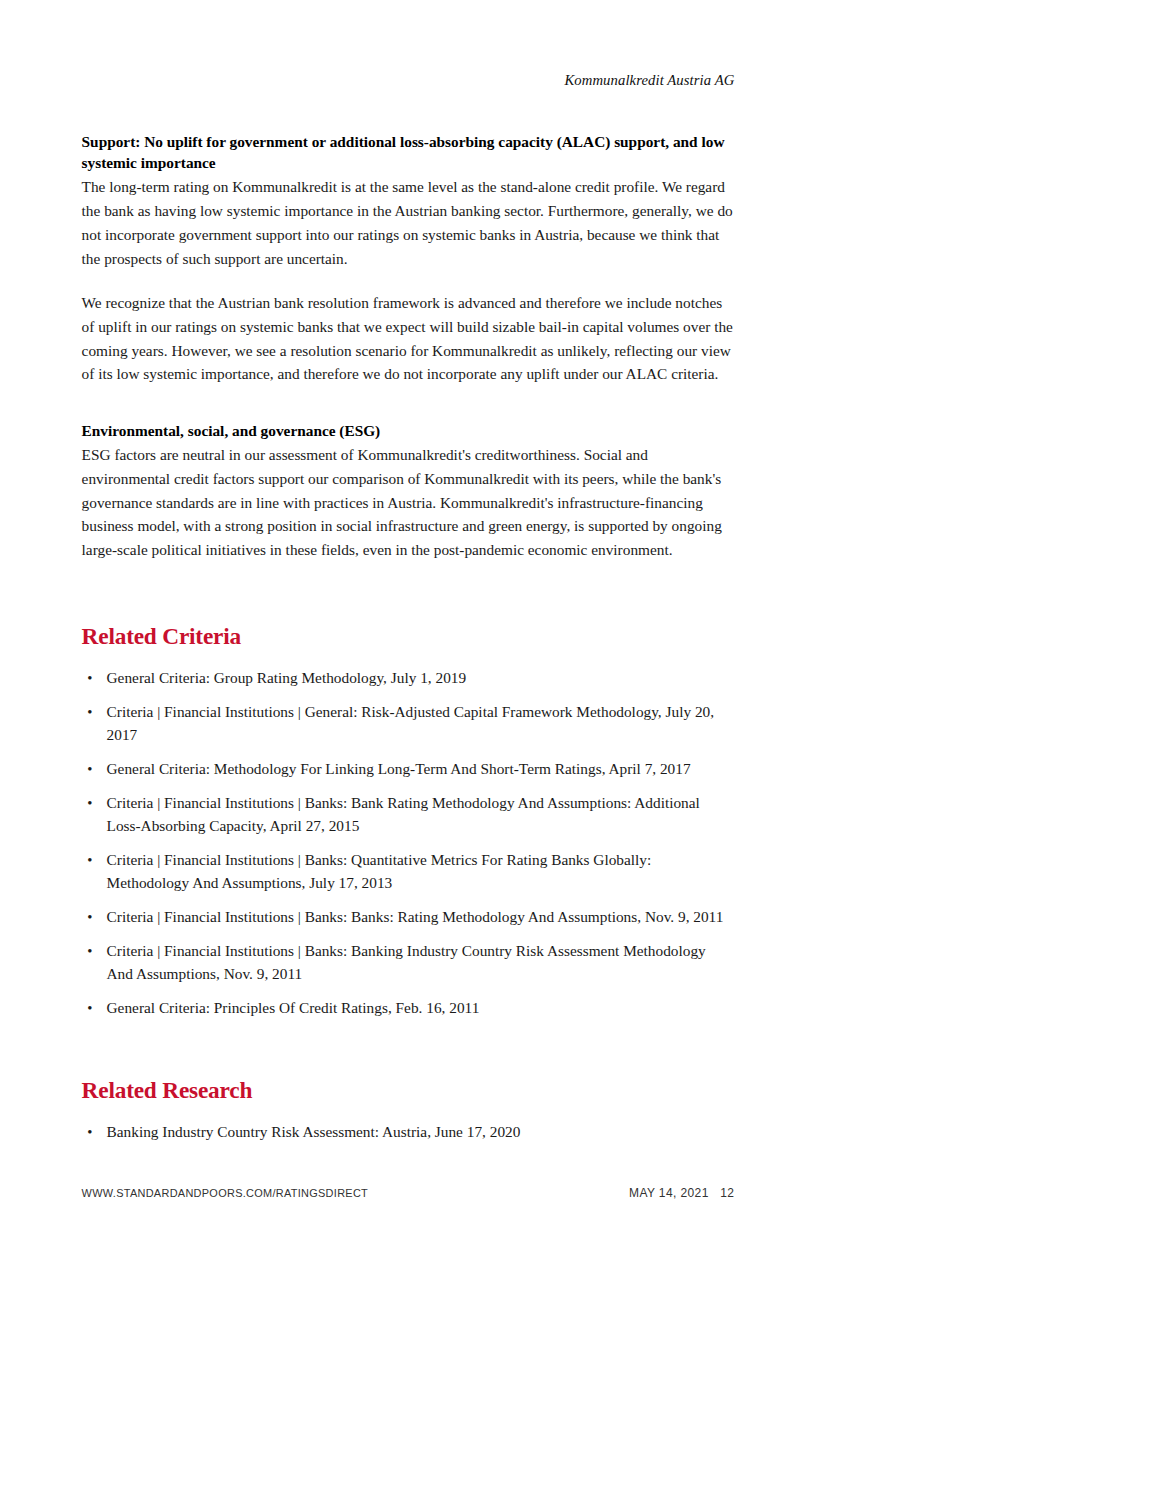Kommunalkredit Austria AG
Support: No uplift for government or additional loss-absorbing capacity (ALAC) support, and low systemic importance
The long-term rating on Kommunalkredit is at the same level as the stand-alone credit profile. We regard the bank as having low systemic importance in the Austrian banking sector. Furthermore, generally, we do not incorporate government support into our ratings on systemic banks in Austria, because we think that the prospects of such support are uncertain.
We recognize that the Austrian bank resolution framework is advanced and therefore we include notches of uplift in our ratings on systemic banks that we expect will build sizable bail-in capital volumes over the coming years. However, we see a resolution scenario for Kommunalkredit as unlikely, reflecting our view of its low systemic importance, and therefore we do not incorporate any uplift under our ALAC criteria.
Environmental, social, and governance (ESG)
ESG factors are neutral in our assessment of Kommunalkredit's creditworthiness. Social and environmental credit factors support our comparison of Kommunalkredit with its peers, while the bank's governance standards are in line with practices in Austria. Kommunalkredit's infrastructure-financing business model, with a strong position in social infrastructure and green energy, is supported by ongoing large-scale political initiatives in these fields, even in the post-pandemic economic environment.
Related Criteria
General Criteria: Group Rating Methodology, July 1, 2019
Criteria | Financial Institutions | General: Risk-Adjusted Capital Framework Methodology, July 20, 2017
General Criteria: Methodology For Linking Long-Term And Short-Term Ratings, April 7, 2017
Criteria | Financial Institutions | Banks: Bank Rating Methodology And Assumptions: Additional Loss-Absorbing Capacity, April 27, 2015
Criteria | Financial Institutions | Banks: Quantitative Metrics For Rating Banks Globally: Methodology And Assumptions, July 17, 2013
Criteria | Financial Institutions | Banks: Banks: Rating Methodology And Assumptions, Nov. 9, 2011
Criteria | Financial Institutions | Banks: Banking Industry Country Risk Assessment Methodology And Assumptions, Nov. 9, 2011
General Criteria: Principles Of Credit Ratings, Feb. 16, 2011
Related Research
Banking Industry Country Risk Assessment: Austria, June 17, 2020
WWW.STANDARDANDPOORS.COM/RATINGSDIRECT
MAY 14, 202112